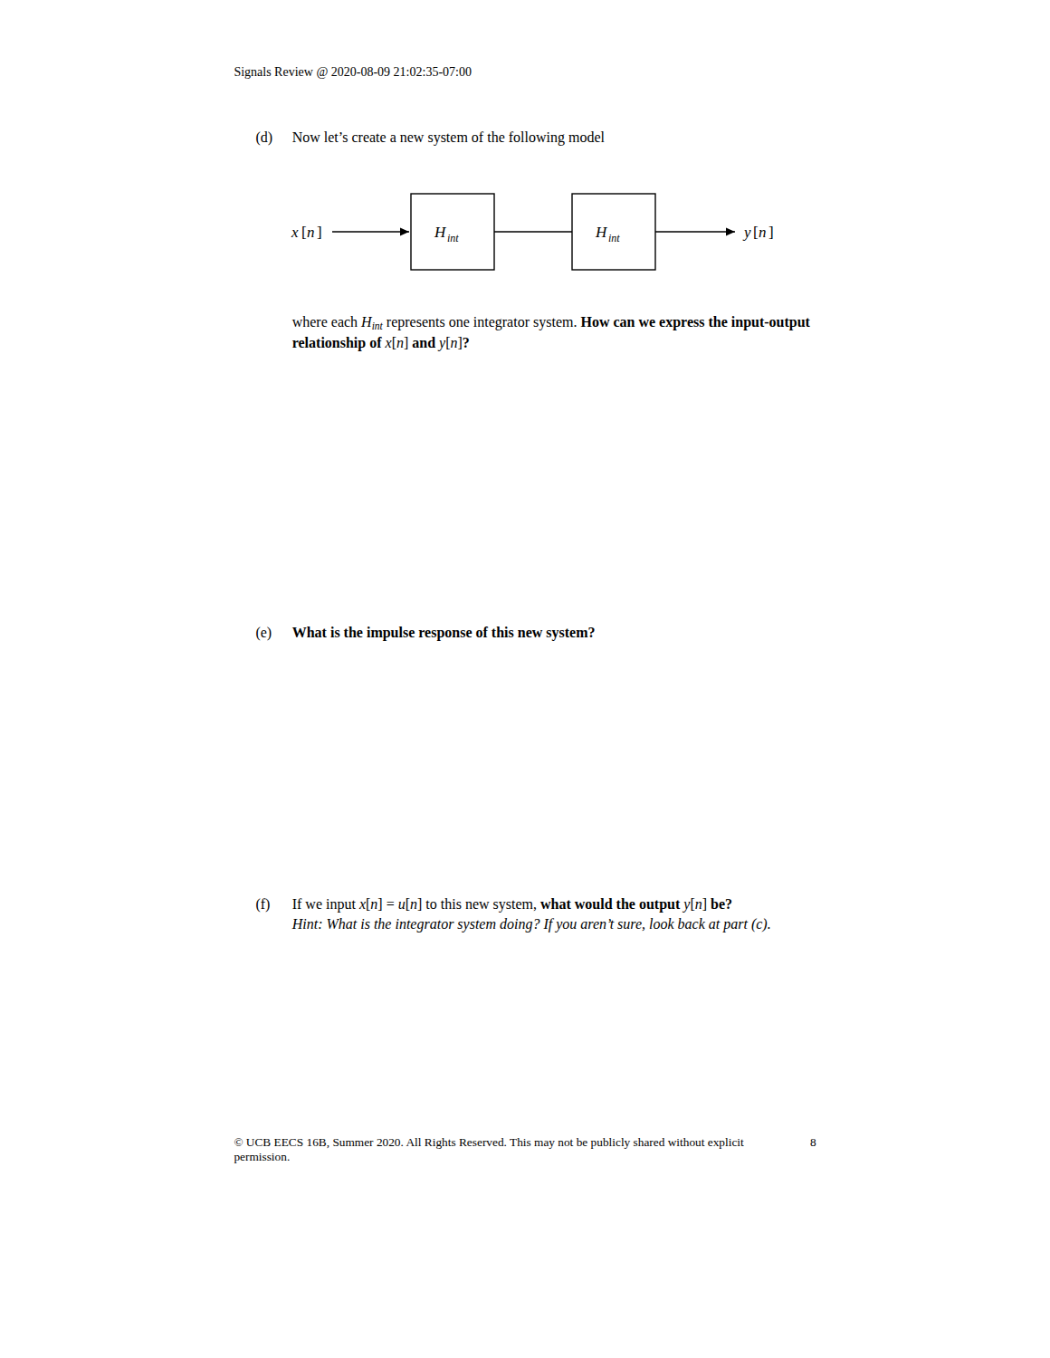Signals Review @ 2020-08-09 21:02:35-07:00
(d)
Now let’s create a new system of the following model
x [ n ] H int H int y [ n ]
where each Hint represents one integrator system. How can we express the input-output relationship of x[n] and y[n]?
(e)
What is the impulse response of this new system?
(f)
If we input x[n] = u[n] to this new system, what would the output y[n] be?
Hint: What is the integrator system doing? If you aren’t sure, look back at part (c).
© UCB EECS 16B, Summer 2020. All Rights Reserved. This may not be publicly shared without explicit permission.
8